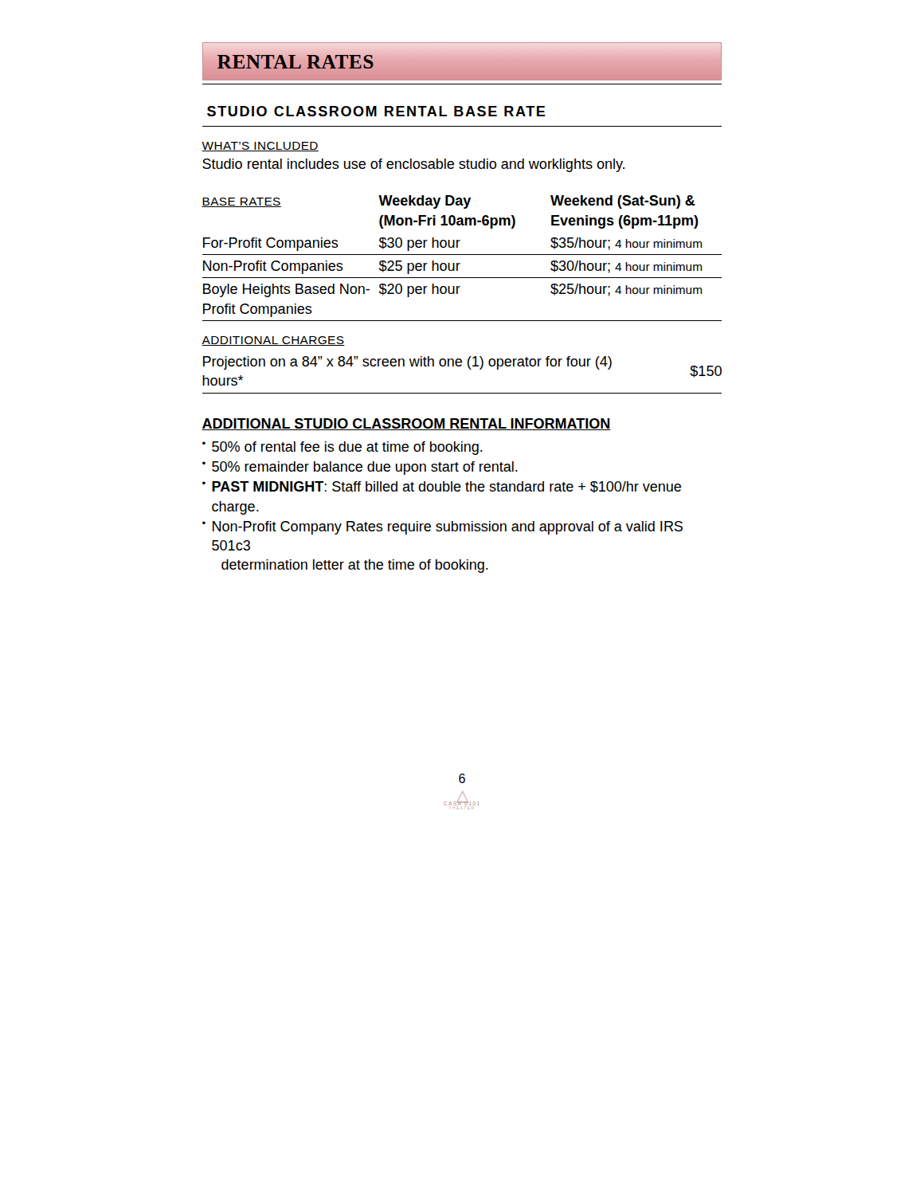RENTAL RATES
STUDIO CLASSROOM RENTAL BASE RATE
WHAT’S INCLUDED
Studio rental includes use of enclosable studio and worklights only.
| BASE RATES | Weekday Day (Mon-Fri 10am-6pm) | Weekend (Sat-Sun) & Evenings (6pm-11pm) |
| --- | --- | --- |
| For-Profit Companies | $30 per hour | $35/hour; 4 hour minimum |
| Non-Profit Companies | $25 per hour | $30/hour; 4 hour minimum |
| Boyle Heights Based Non- Profit Companies | $20 per hour | $25/hour; 4 hour minimum |
ADDITIONAL CHARGES
| Projection on a 84” x 84” screen with one (1) operator for four (4) hours* | $150 |
ADDITIONAL STUDIO CLASSROOM RENTAL INFORMATION
50% of rental fee is due at time of booking.
50% remainder balance due upon start of rental.
PAST MIDNIGHT: Staff billed at double the standard rate + $100/hr venue charge.
Non-Profit Company Rates require submission and approval of a valid IRS 501c3
determination letter at the time of booking.
6
△ CASA 0101 THEATER